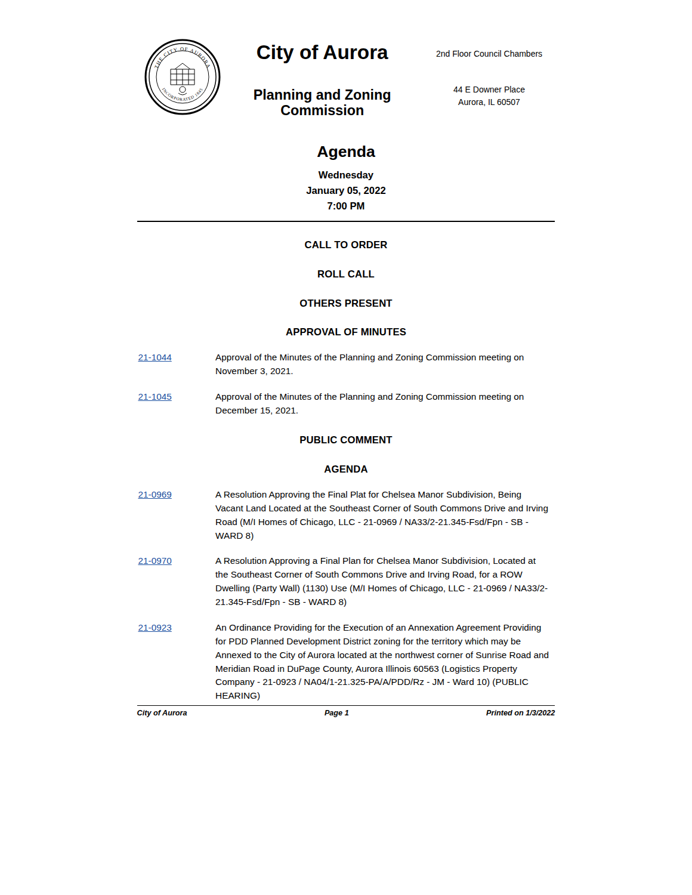THE CITY OF AURORA INCORPORATED 1845
City of Aurora
Planning and Zoning Commission
2nd Floor Council Chambers
44 E Downer Place
Aurora, IL 60507
Agenda
Wednesday
January 05, 2022
7:00 PM
CALL TO ORDER
ROLL CALL
OTHERS PRESENT
APPROVAL OF MINUTES
21-1044
Approval of the Minutes of the Planning and Zoning Commission meeting on November 3, 2021.
21-1045
Approval of the Minutes of the Planning and Zoning Commission meeting on December 15, 2021.
PUBLIC COMMENT
AGENDA
21-0969
A Resolution Approving the Final Plat for Chelsea Manor Subdivision, Being Vacant Land Located at the Southeast Corner of South Commons Drive and Irving Road (M/I Homes of Chicago, LLC - 21-0969 / NA33/2-21.345-Fsd/Fpn - SB - WARD 8)
21-0970
A Resolution Approving a Final Plan for Chelsea Manor Subdivision, Located at the Southeast Corner of South Commons Drive and Irving Road, for a ROW Dwelling (Party Wall) (1130) Use (M/I Homes of Chicago, LLC - 21-0969 / NA33/2-21.345-Fsd/Fpn - SB - WARD 8)
21-0923
An Ordinance Providing for the Execution of an Annexation Agreement Providing for PDD Planned Development District zoning for the territory which may be Annexed to the City of Aurora located at the northwest corner of Sunrise Road and Meridian Road in DuPage County, Aurora Illinois 60563 (Logistics Property Company - 21-0923 / NA04/1-21.325-PA/A/PDD/Rz - JM - Ward 10) (PUBLIC HEARING)
City of Aurora
Page 1
Printed on 1/3/2022